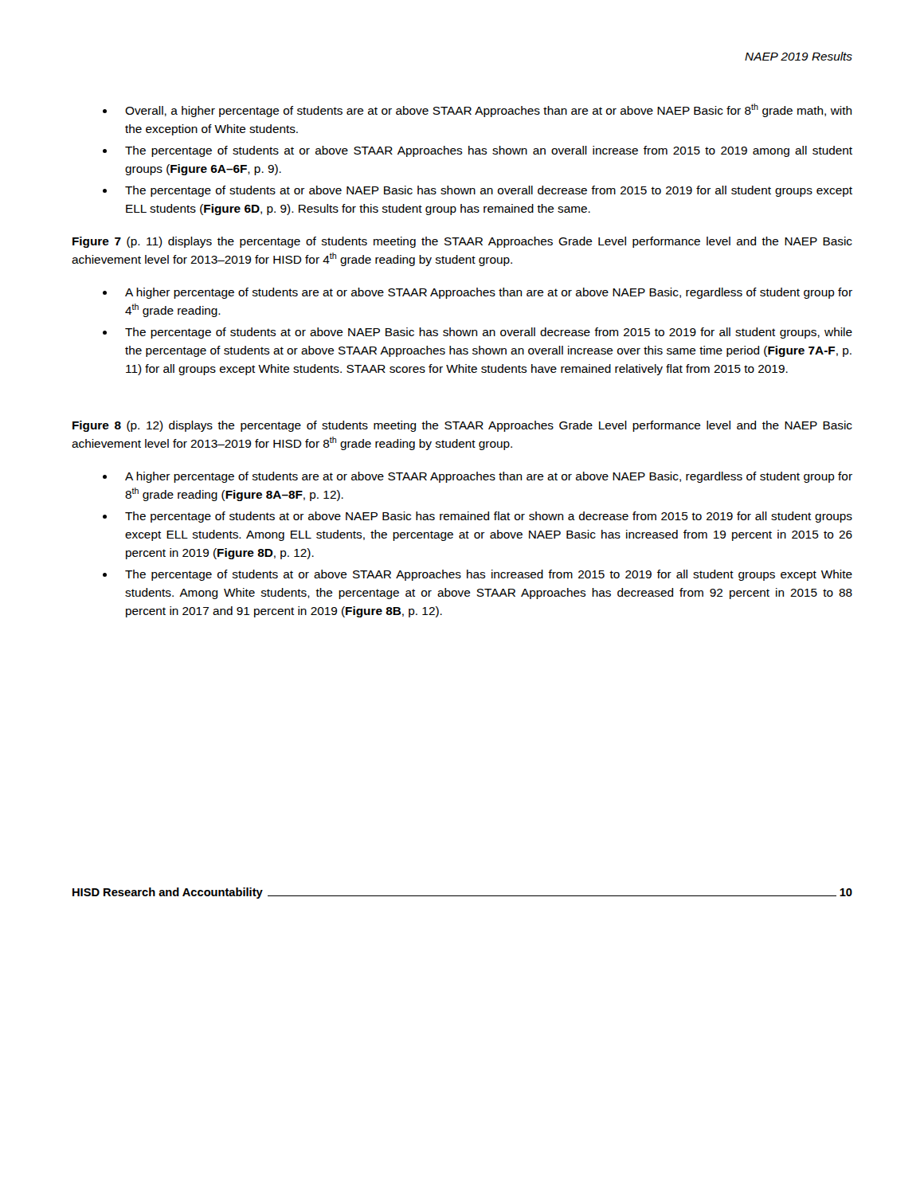NAEP 2019 Results
Overall, a higher percentage of students are at or above STAAR Approaches than are at or above NAEP Basic for 8th grade math, with the exception of White students.
The percentage of students at or above STAAR Approaches has shown an overall increase from 2015 to 2019 among all student groups (Figure 6A–6F, p. 9).
The percentage of students at or above NAEP Basic has shown an overall decrease from 2015 to 2019 for all student groups except ELL students (Figure 6D, p. 9). Results for this student group has remained the same.
Figure 7 (p. 11) displays the percentage of students meeting the STAAR Approaches Grade Level performance level and the NAEP Basic achievement level for 2013–2019 for HISD for 4th grade reading by student group.
A higher percentage of students are at or above STAAR Approaches than are at or above NAEP Basic, regardless of student group for 4th grade reading.
The percentage of students at or above NAEP Basic has shown an overall decrease from 2015 to 2019 for all student groups, while the percentage of students at or above STAAR Approaches has shown an overall increase over this same time period (Figure 7A-F, p. 11) for all groups except White students. STAAR scores for White students have remained relatively flat from 2015 to 2019.
Figure 8 (p. 12) displays the percentage of students meeting the STAAR Approaches Grade Level performance level and the NAEP Basic achievement level for 2013–2019 for HISD for 8th grade reading by student group.
A higher percentage of students are at or above STAAR Approaches than are at or above NAEP Basic, regardless of student group for 8th grade reading (Figure 8A–8F, p. 12).
The percentage of students at or above NAEP Basic has remained flat or shown a decrease from 2015 to 2019 for all student groups except ELL students. Among ELL students, the percentage at or above NAEP Basic has increased from 19 percent in 2015 to 26 percent in 2019 (Figure 8D, p. 12).
The percentage of students at or above STAAR Approaches has increased from 2015 to 2019 for all student groups except White students. Among White students, the percentage at or above STAAR Approaches has decreased from 92 percent in 2015 to 88 percent in 2017 and 91 percent in 2019 (Figure 8B, p. 12).
HISD Research and Accountability 10